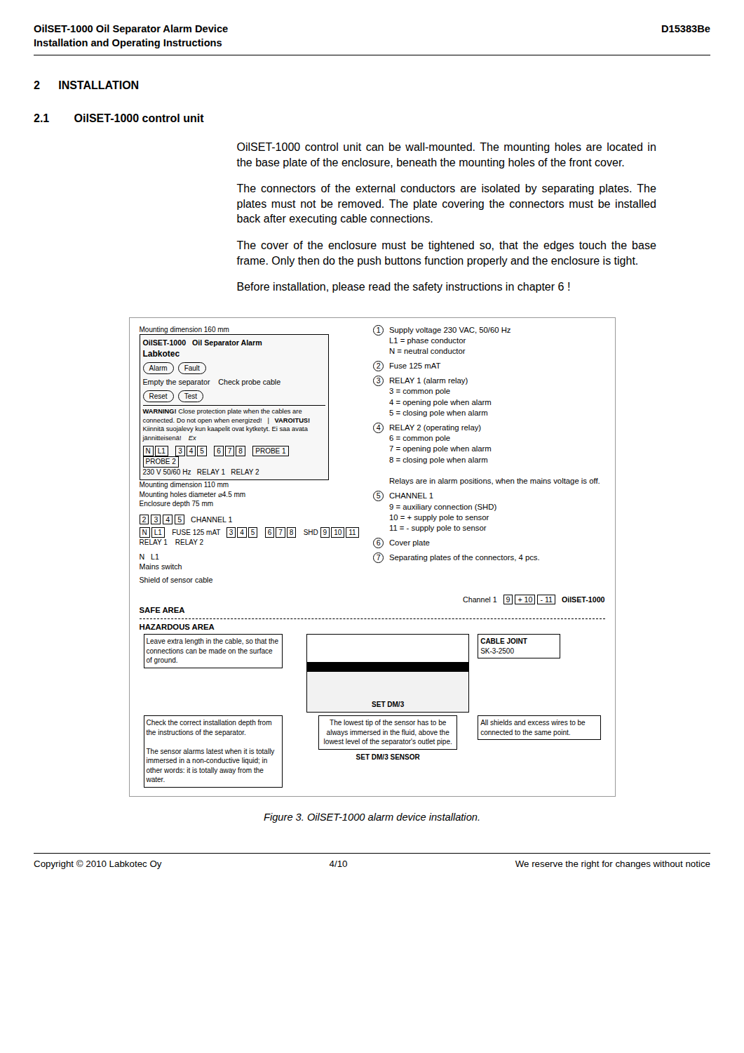OilSET-1000 Oil Separator Alarm Device
Installation and Operating Instructions
D15383Be
2 INSTALLATION
2.1 OilSET-1000 control unit
OilSET-1000 control unit can be wall-mounted. The mounting holes are located in the base plate of the enclosure, beneath the mounting holes of the front cover.
The connectors of the external conductors are isolated by separating plates. The plates must not be removed. The plate covering the connectors must be installed back after executing cable connections.
The cover of the enclosure must be tightened so, that the edges touch the base frame. Only then do the push buttons function properly and the enclosure is tight.
Before installation, please read the safety instructions in chapter 6 !
| Mounting dimension 160 mm OilSET-1000 Oil Separator Alarm Labkotec Alarm Fault Empty the separator Check probe cable Reset Test WARNING! Close protection plate when the cables are connected. Do not open when energized! / VAROITUS! Kiinnitä suojalevy kun kaapelit ovat kytketyt. Ei saa avata jännitteisenä! Ex N L1 3 4 5 6 7 8 PROBE 1 PROBE 2 230 V 50/60 Hz RELAY 1 RELAY 2 Mounting dimension 110 mm Mounting holes diameter ⌀4.5 mm Enclosure depth 75 mm 2 3 4 5 CHANNEL 1 N L1 FUSE 125 mAT 3 4 5 6 7 8 SHD 9 10 11 RELAY 1 RELAY 2 N L1 Mains switch Shield of sensor cable | Supply voltage 230 VAC, 50/60 Hz L1 = phase conductor N = neutral conductor Fuse 125 mAT RELAY 1 (alarm relay) 3 = common pole 4 = opening pole when alarm 5 = closing pole when alarm RELAY 2 (operating relay) 6 = common pole 7 = opening pole when alarm 8 = closing pole when alarm Relays are in alarm positions, when the mains voltage is off. CHANNEL 1 9 = auxiliary connection (SHD) 10 = + supply pole to sensor 11 = - supply pole to sensor Cover plate Separating plates of the connectors, 4 pcs. |
| Channel 1 9 + 10 - 11 OilSET-1000 SAFE AREA HAZARDOUS AREA / Leave extra length in the cable, so that the connections can be made on the surface of ground. / SET DM/3 / CABLE JOINT SK-3-2500 / / Check the correct installation depth from the instructions of the separator. The sensor alarms latest when it is totally immersed in a non-conductive liquid; in other words: it is totally away from the water. / The lowest tip of the sensor has to be always immersed in the fluid, above the lowest level of the separator's outlet pipe. SET DM/3 SENSOR / All shields and excess wires to be connected to the same point. / |
Figure 3. OilSET-1000 alarm device installation.
Copyright © 2010 Labkotec Oy
4/10
We reserve the right for changes without notice